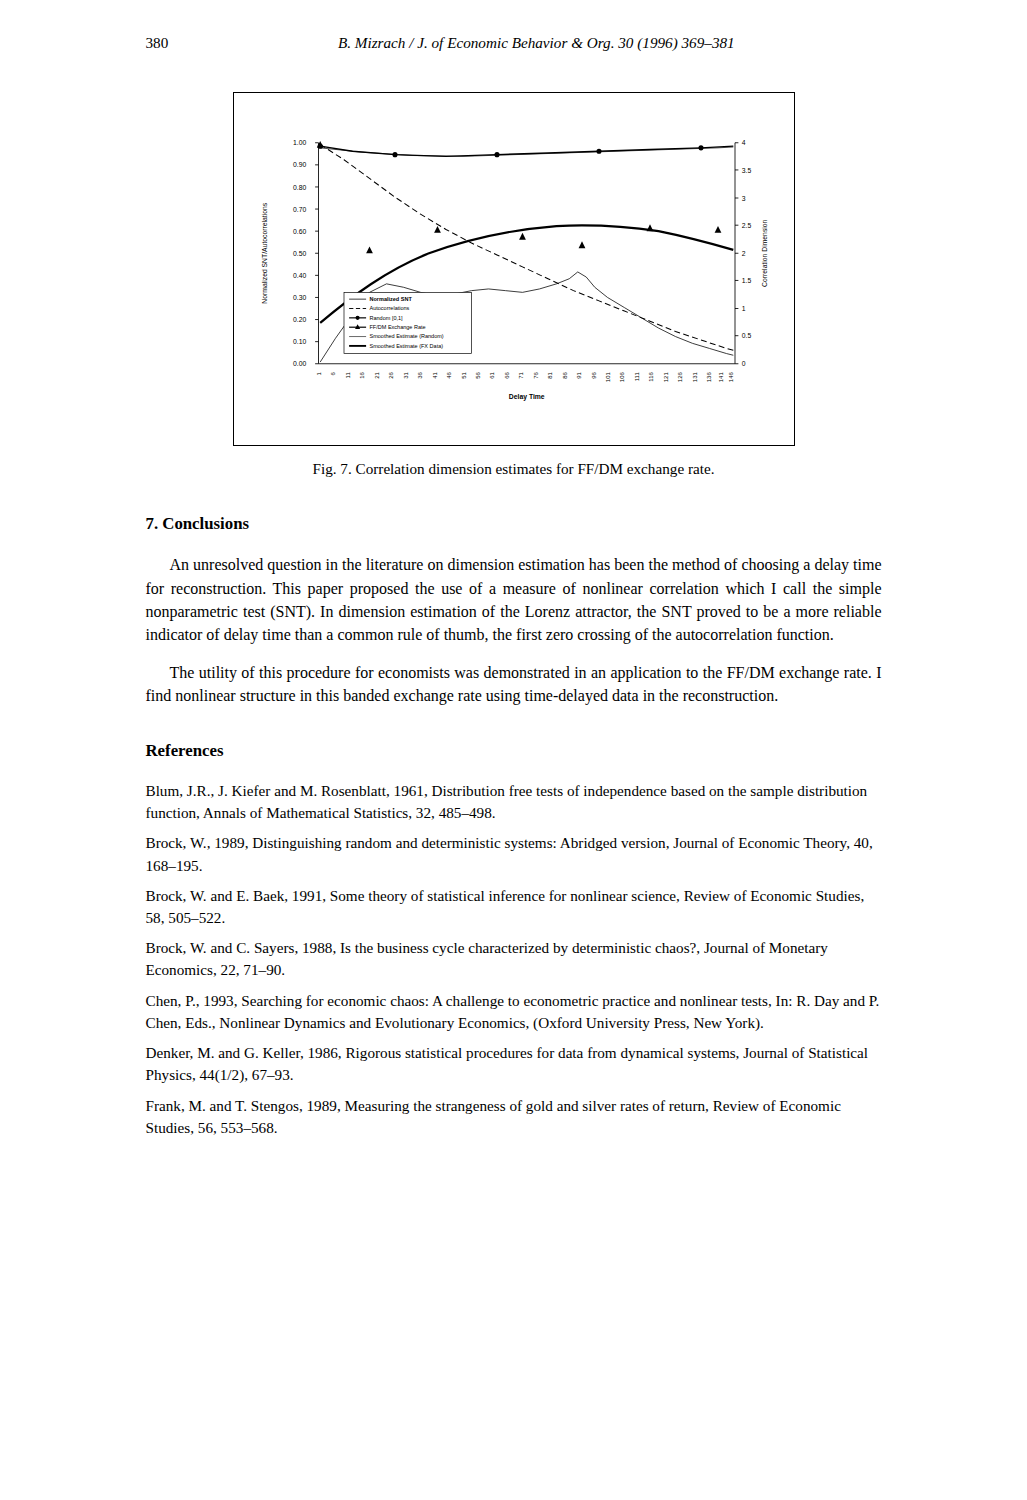380 B. Mizrach / J. of Economic Behavior & Org. 30 (1996) 369–381
Correlation dimension estimates for FF/DM exchange rate 1.00 0.90 0.80 0.70 0.60 0.50 0.40 0.30 0.20 0.10 0.00 4 3.5 3 2.5 2 1.5 1 0.5 0 Normalized SNT/Autocorrelations Correlation Dimension Delay Time 1 6 11 16 21 26 31 36 41 46 51 56 61 66 71 76 81 86 91 96 101 106 111 116 121 126 131 136 141 146 Normalized SNT Autocorrelations Random [0,1] FF/DM Exchange Rate Smoothed Estimate (Random) Smoothed Estimate (FX Data)
Fig. 7. Correlation dimension estimates for FF/DM exchange rate.
7. Conclusions
An unresolved question in the literature on dimension estimation has been the method of choosing a delay time for reconstruction. This paper proposed the use of a measure of nonlinear correlation which I call the simple nonparametric test (SNT). In dimension estimation of the Lorenz attractor, the SNT proved to be a more reliable indicator of delay time than a common rule of thumb, the first zero crossing of the autocorrelation function.
The utility of this procedure for economists was demonstrated in an application to the FF/DM exchange rate. I find nonlinear structure in this banded exchange rate using time-delayed data in the reconstruction.
References
Blum, J.R., J. Kiefer and M. Rosenblatt, 1961, Distribution free tests of independence based on the sample distribution function, Annals of Mathematical Statistics, 32, 485–498.
Brock, W., 1989, Distinguishing random and deterministic systems: Abridged version, Journal of Economic Theory, 40, 168–195.
Brock, W. and E. Baek, 1991, Some theory of statistical inference for nonlinear science, Review of Economic Studies, 58, 505–522.
Brock, W. and C. Sayers, 1988, Is the business cycle characterized by deterministic chaos?, Journal of Monetary Economics, 22, 71–90.
Chen, P., 1993, Searching for economic chaos: A challenge to econometric practice and nonlinear tests, In: R. Day and P. Chen, Eds., Nonlinear Dynamics and Evolutionary Economics, (Oxford University Press, New York).
Denker, M. and G. Keller, 1986, Rigorous statistical procedures for data from dynamical systems, Journal of Statistical Physics, 44(1/2), 67–93.
Frank, M. and T. Stengos, 1989, Measuring the strangeness of gold and silver rates of return, Review of Economic Studies, 56, 553–568.